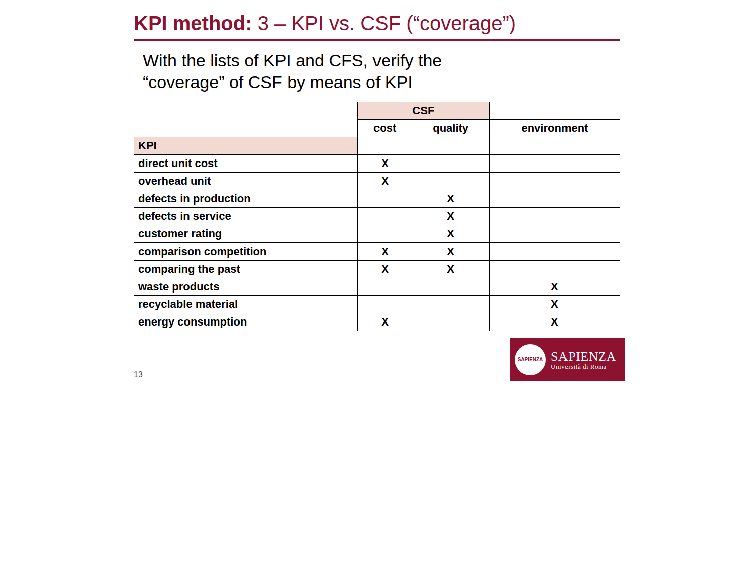KPI method: 3 – KPI vs. CSF (“coverage”)
With the lists of KPI and CFS, verify the “coverage” of CSF by means of KPI
| | CSF | |
| --- | --- | --- |
| cost | quality | environment |
| KPI | | | |
| direct unit cost | X | | |
| overhead unit | X | | |
| defects in production | | X | |
| defects in service | | X | |
| customer rating | | X | |
| comparison competition | X | X | |
| comparing the past | X | X | |
| waste products | | | X |
| recyclable material | | | X |
| energy consumption | X | | X |
13
SAPIENZA
SAPIENZA Università di Roma